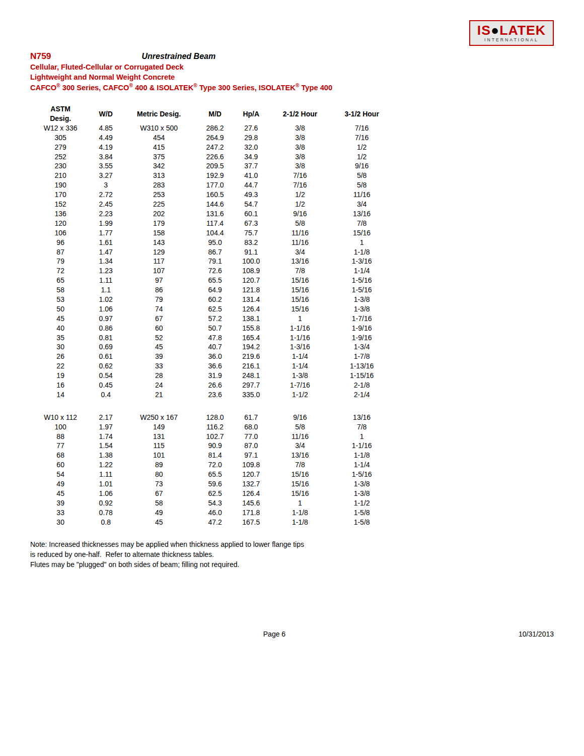IS●LATEK
INTERNATIONAL
N759 Unrestrained Beam
Cellular, Fluted-Cellular or Corrugated Deck
Lightweight and Normal Weight Concrete
CAFCO® 300 Series, CAFCO® 400 & ISOLATEK® Type 300 Series, ISOLATEK® Type 400
| ASTM Desig. | W/D | Metric Desig. | M/D | Hp/A | 2-1/2 Hour | 3-1/2 Hour |
| --- | --- | --- | --- | --- | --- | --- |
| W12 x 336 | 4.85 | W310 x 500 | 286.2 | 27.6 | 3/8 | 7/16 |
| 305 | 4.49 | 454 | 264.9 | 29.8 | 3/8 | 7/16 |
| 279 | 4.19 | 415 | 247.2 | 32.0 | 3/8 | 1/2 |
| 252 | 3.84 | 375 | 226.6 | 34.9 | 3/8 | 1/2 |
| 230 | 3.55 | 342 | 209.5 | 37.7 | 3/8 | 9/16 |
| 210 | 3.27 | 313 | 192.9 | 41.0 | 7/16 | 5/8 |
| 190 | 3 | 283 | 177.0 | 44.7 | 7/16 | 5/8 |
| 170 | 2.72 | 253 | 160.5 | 49.3 | 1/2 | 11/16 |
| 152 | 2.45 | 225 | 144.6 | 54.7 | 1/2 | 3/4 |
| 136 | 2.23 | 202 | 131.6 | 60.1 | 9/16 | 13/16 |
| 120 | 1.99 | 179 | 117.4 | 67.3 | 5/8 | 7/8 |
| 106 | 1.77 | 158 | 104.4 | 75.7 | 11/16 | 15/16 |
| 96 | 1.61 | 143 | 95.0 | 83.2 | 11/16 | 1 |
| 87 | 1.47 | 129 | 86.7 | 91.1 | 3/4 | 1-1/8 |
| 79 | 1.34 | 117 | 79.1 | 100.0 | 13/16 | 1-3/16 |
| 72 | 1.23 | 107 | 72.6 | 108.9 | 7/8 | 1-1/4 |
| 65 | 1.11 | 97 | 65.5 | 120.7 | 15/16 | 1-5/16 |
| 58 | 1.1 | 86 | 64.9 | 121.8 | 15/16 | 1-5/16 |
| 53 | 1.02 | 79 | 60.2 | 131.4 | 15/16 | 1-3/8 |
| 50 | 1.06 | 74 | 62.5 | 126.4 | 15/16 | 1-3/8 |
| 45 | 0.97 | 67 | 57.2 | 138.1 | 1 | 1-7/16 |
| 40 | 0.86 | 60 | 50.7 | 155.8 | 1-1/16 | 1-9/16 |
| 35 | 0.81 | 52 | 47.8 | 165.4 | 1-1/16 | 1-9/16 |
| 30 | 0.69 | 45 | 40.7 | 194.2 | 1-3/16 | 1-3/4 |
| 26 | 0.61 | 39 | 36.0 | 219.6 | 1-1/4 | 1-7/8 |
| 22 | 0.62 | 33 | 36.6 | 216.1 | 1-1/4 | 1-13/16 |
| 19 | 0.54 | 28 | 31.9 | 248.1 | 1-3/8 | 1-15/16 |
| 16 | 0.45 | 24 | 26.6 | 297.7 | 1-7/16 | 2-1/8 |
| 14 | 0.4 | 21 | 23.6 | 335.0 | 1-1/2 | 2-1/4 |
| W10 x 112 | 2.17 | W250 x 167 | 128.0 | 61.7 | 9/16 | 13/16 |
| 100 | 1.97 | 149 | 116.2 | 68.0 | 5/8 | 7/8 |
| 88 | 1.74 | 131 | 102.7 | 77.0 | 11/16 | 1 |
| 77 | 1.54 | 115 | 90.9 | 87.0 | 3/4 | 1-1/16 |
| 68 | 1.38 | 101 | 81.4 | 97.1 | 13/16 | 1-1/8 |
| 60 | 1.22 | 89 | 72.0 | 109.8 | 7/8 | 1-1/4 |
| 54 | 1.11 | 80 | 65.5 | 120.7 | 15/16 | 1-5/16 |
| 49 | 1.01 | 73 | 59.6 | 132.7 | 15/16 | 1-3/8 |
| 45 | 1.06 | 67 | 62.5 | 126.4 | 15/16 | 1-3/8 |
| 39 | 0.92 | 58 | 54.3 | 145.6 | 1 | 1-1/2 |
| 33 | 0.78 | 49 | 46.0 | 171.8 | 1-1/8 | 1-5/8 |
| 30 | 0.8 | 45 | 47.2 | 167.5 | 1-1/8 | 1-5/8 |
Note: Increased thicknesses may be applied when thickness applied to lower flange tips
is reduced by one-half. Refer to alternate thickness tables.
Flutes may be "plugged" on both sides of beam; filling not required.
Page 6
10/31/2013